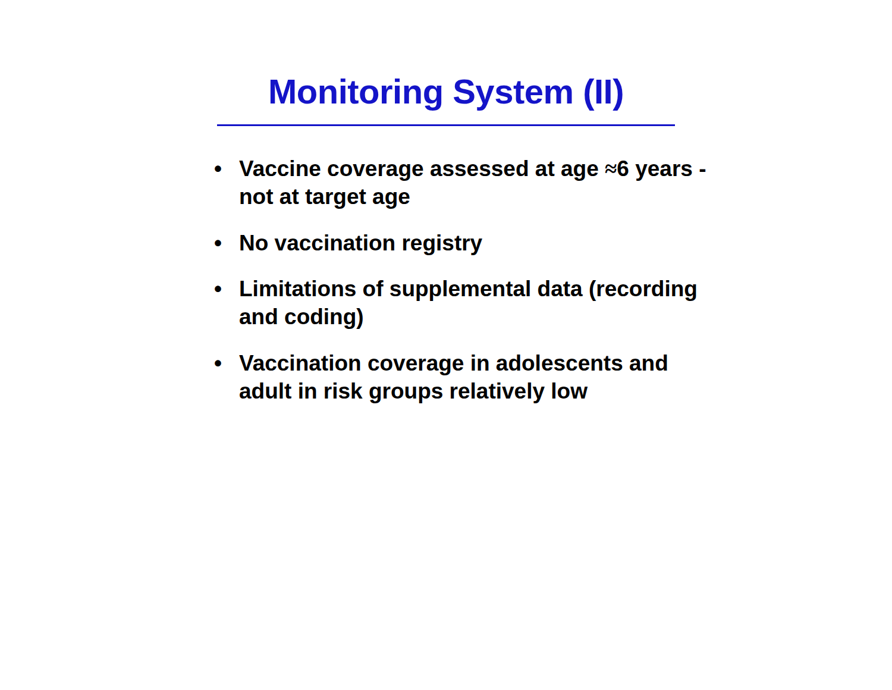Monitoring System (II)
Vaccine coverage assessed at age ≈6 years - not at target age
No vaccination registry
Limitations of supplemental data (recording and coding)
Vaccination coverage in adolescents and adult in risk groups relatively low